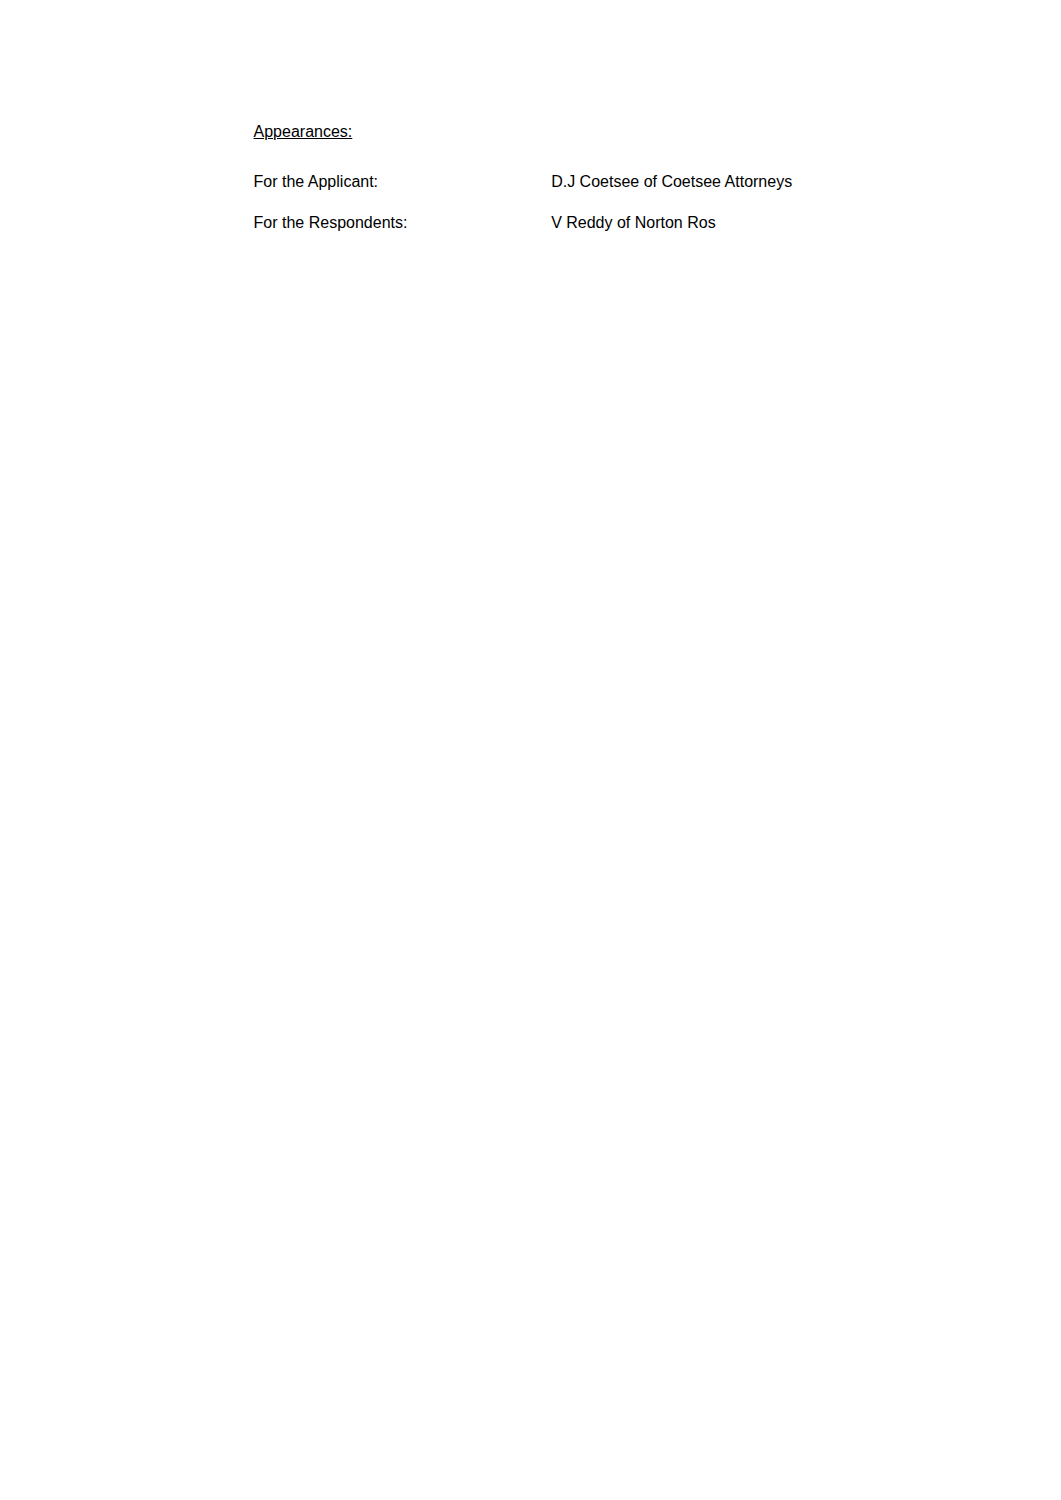Appearances:
| For the Applicant: | D.J Coetsee of Coetsee Attorneys |
| For the Respondents: | V Reddy of Norton Ros |